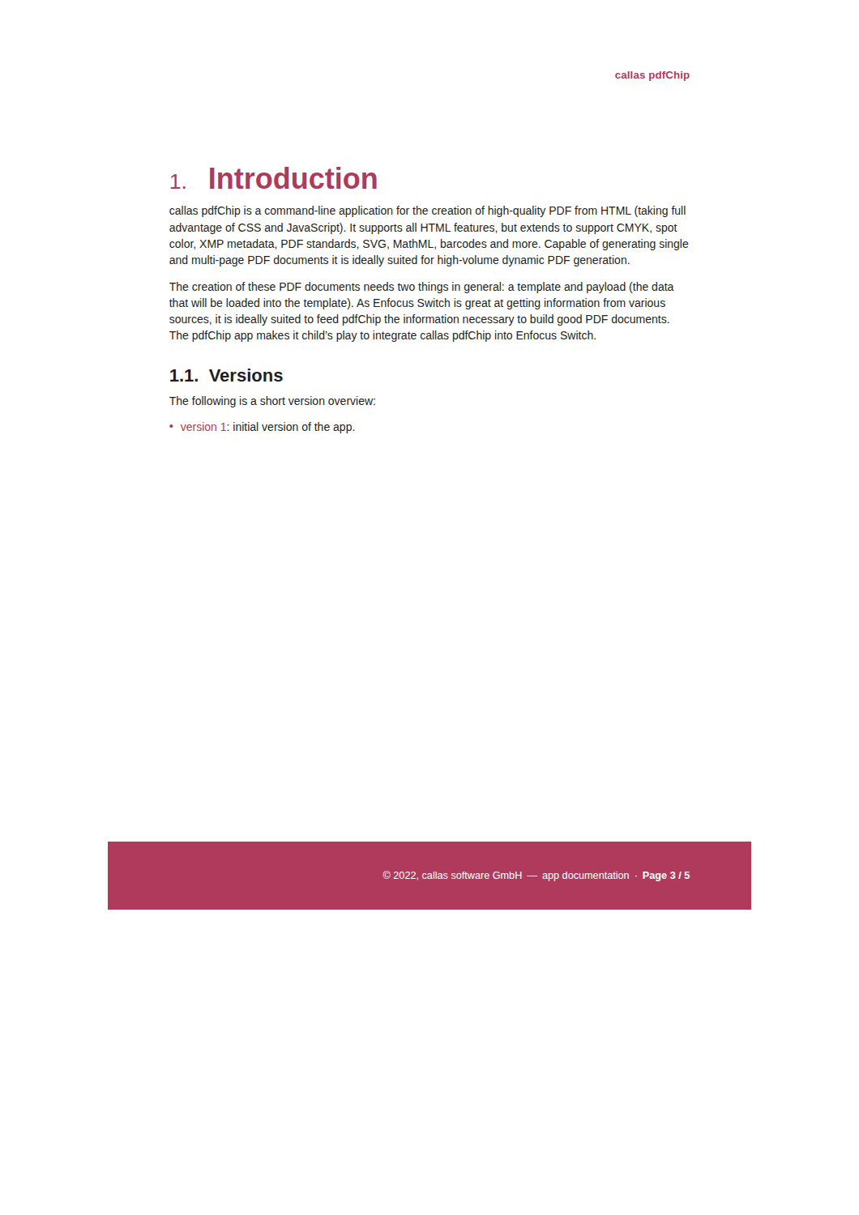callas pdfChip
1. Introduction
callas pdfChip is a command-line application for the creation of high-quality PDF from HTML (taking full advantage of CSS and JavaScript). It supports all HTML features, but extends to support CMYK, spot color, XMP metadata, PDF standards, SVG, MathML, barcodes and more. Capable of generating single and multi-page PDF documents it is ideally suited for high-volume dynamic PDF generation.
The creation of these PDF documents needs two things in general: a template and payload (the data that will be loaded into the template). As Enfocus Switch is great at getting information from various sources, it is ideally suited to feed pdfChip the information necessary to build good PDF documents. The pdfChip app makes it child’s play to integrate callas pdfChip into Enfocus Switch.
1.1. Versions
The following is a short version overview:
version 1: initial version of the app.
© 2022, callas software GmbH—app documentation·Page 3 / 5